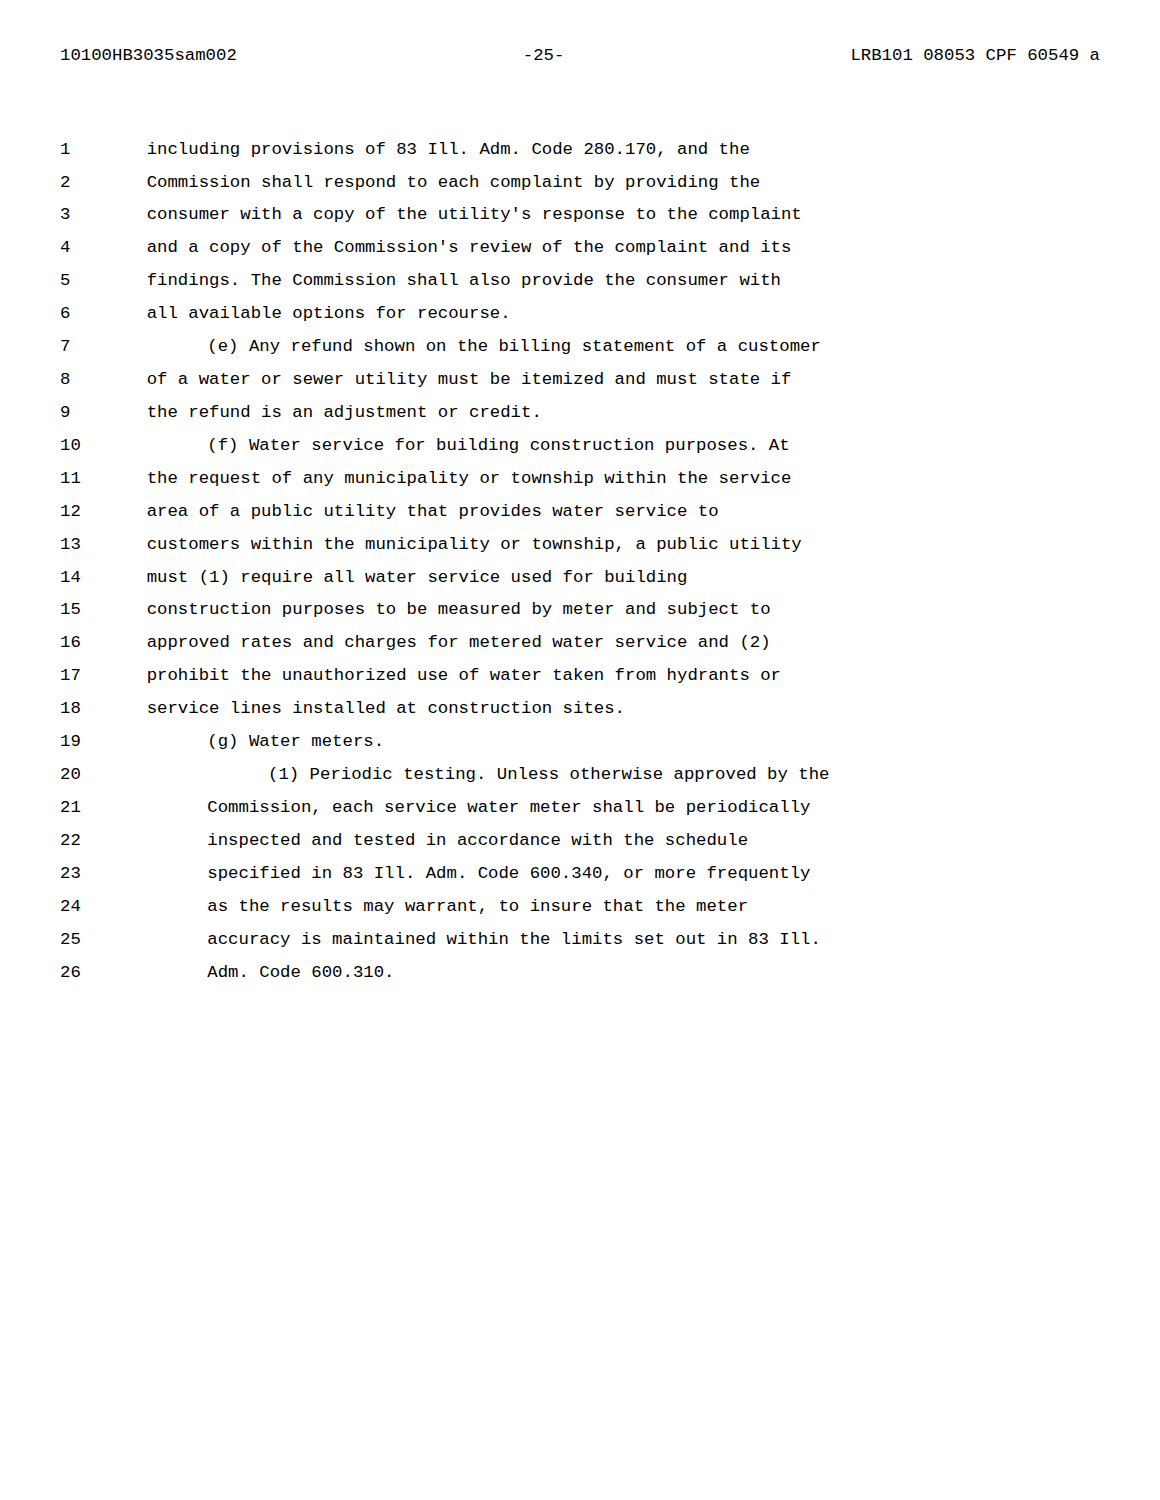10100HB3035sam002 -25- LRB101 08053 CPF 60549 a
1 including provisions of 83 Ill. Adm. Code 280.170, and the
2 Commission shall respond to each complaint by providing the
3 consumer with a copy of the utility's response to the complaint
4 and a copy of the Commission's review of the complaint and its
5 findings. The Commission shall also provide the consumer with
6 all available options for recourse.
7 (e) Any refund shown on the billing statement of a customer
8 of a water or sewer utility must be itemized and must state if
9 the refund is an adjustment or credit.
10 (f) Water service for building construction purposes. At
11 the request of any municipality or township within the service
12 area of a public utility that provides water service to
13 customers within the municipality or township, a public utility
14 must (1) require all water service used for building
15 construction purposes to be measured by meter and subject to
16 approved rates and charges for metered water service and (2)
17 prohibit the unauthorized use of water taken from hydrants or
18 service lines installed at construction sites.
19 (g) Water meters.
20 (1) Periodic testing. Unless otherwise approved by the
21 Commission, each service water meter shall be periodically
22 inspected and tested in accordance with the schedule
23 specified in 83 Ill. Adm. Code 600.340, or more frequently
24 as the results may warrant, to insure that the meter
25 accuracy is maintained within the limits set out in 83 Ill.
26 Adm. Code 600.310.